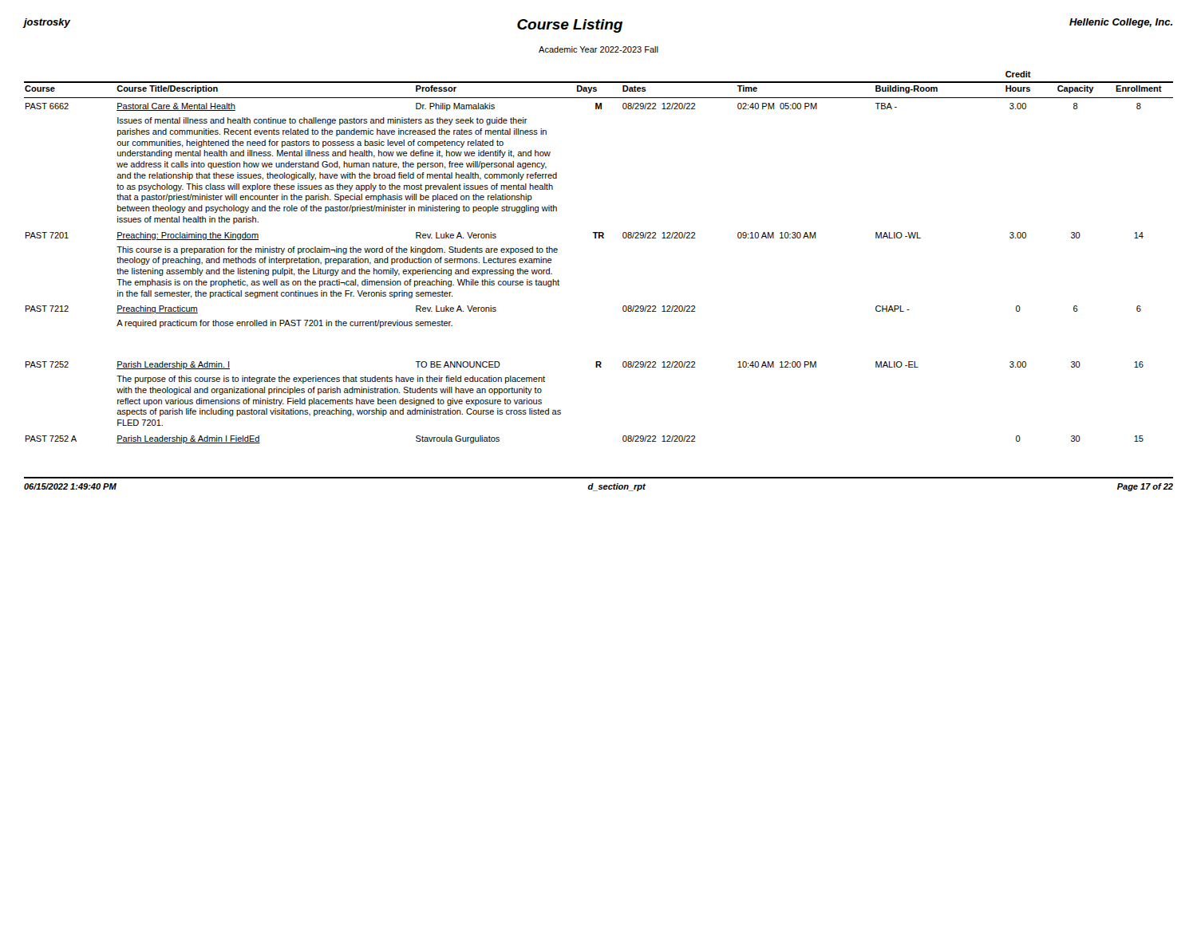jostrosky
Course Listing
Hellenic College, Inc.
Academic Year 2022-2023 Fall
| | | | | | | | Credit | | |
| --- | --- | --- | --- | --- | --- | --- | --- | --- | --- |
| Course | Course Title/Description | Professor | Days | Dates | Time | Building-Room | Hours | Capacity | Enrollment |
| PAST 6662 | Pastoral Care & Mental Health | Dr. Philip Mamalakis | M | 08/29/22 12/20/22 | 02:40 PM 05:00 PM | TBA - | 3.00 | 8 | 8 |
| | Issues of mental illness and health continue to challenge pastors and ministers as they seek to guide their parishes and communities. Recent events related to the pandemic have increased the rates of mental illness in our communities, heightened the need for pastors to possess a basic level of competency related to understanding mental health and illness. Mental illness and health, how we define it, how we identify it, and how we address it calls into question how we understand God, human nature, the person, free will/personal agency, and the relationship that these issues, theologically, have with the broad field of mental health, commonly referred to as psychology. This class will explore these issues as they apply to the most prevalent issues of mental health that a pastor/priest/minister will encounter in the parish. Special emphasis will be placed on the relationship between theology and psychology and the role of the pastor/priest/minister in ministering to people struggling with issues of mental health in the parish. | |
| PAST 7201 | Preaching: Proclaiming the Kingdom | Rev. Luke A. Veronis | TR | 08/29/22 12/20/22 | 09:10 AM 10:30 AM | MALIO -WL | 3.00 | 30 | 14 |
| | This course is a preparation for the ministry of proclaim¬ing the word of the kingdom. Students are exposed to the theology of preaching, and methods of interpretation, preparation, and production of sermons. Lectures examine the listening assembly and the listening pulpit, the Liturgy and the homily, experiencing and expressing the word. The emphasis is on the prophetic, as well as on the practi¬cal, dimension of preaching. While this course is taught in the fall semester, the practical segment continues in the Fr. Veronis spring semester. | |
| PAST 7212 | Preaching Practicum | Rev. Luke A. Veronis | | 08/29/22 12/20/22 | | CHAPL - | 0 | 6 | 6 |
| | A required practicum for those enrolled in PAST 7201 in the current/previous semester. | |
| PAST 7252 | Parish Leadership & Admin. I | TO BE ANNOUNCED | R | 08/29/22 12/20/22 | 10:40 AM 12:00 PM | MALIO -EL | 3.00 | 30 | 16 |
| | The purpose of this course is to integrate the experiences that students have in their field education placement with the theological and organizational principles of parish administration. Students will have an opportunity to reflect upon various dimensions of ministry. Field placements have been designed to give exposure to various aspects of parish life including pastoral visitations, preaching, worship and administration. Course is cross listed as FLED 7201. | |
| PAST 7252 A | Parish Leadership & Admin I FieldEd | Stavroula Gurguliatos | | 08/29/22 12/20/22 | | | 0 | 30 | 15 |
06/15/2022 1:49:40 PM
d_section_rpt
Page 17 of 22